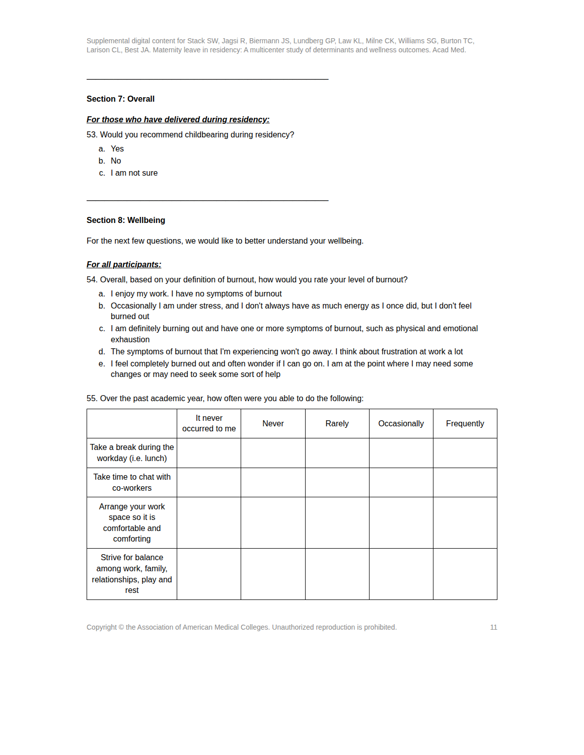Supplemental digital content for Stack SW, Jagsi R, Biermann JS, Lundberg GP, Law KL, Milne CK, Williams SG, Burton TC, Larison CL, Best JA. Maternity leave in residency: A multicenter study of determinants and wellness outcomes. Acad Med.
______________________________________________________
Section 7: Overall
For those who have delivered during residency:
53. Would you recommend childbearing during residency?
Yes
No
I am not sure
______________________________________________________
Section 8: Wellbeing
For the next few questions, we would like to better understand your wellbeing.
For all participants:
54. Overall, based on your definition of burnout, how would you rate your level of burnout?
I enjoy my work. I have no symptoms of burnout
Occasionally I am under stress, and I don't always have as much energy as I once did, but I don't feel burned out
I am definitely burning out and have one or more symptoms of burnout, such as physical and emotional exhaustion
The symptoms of burnout that I'm experiencing won't go away. I think about frustration at work a lot
I feel completely burned out and often wonder if I can go on. I am at the point where I may need some changes or may need to seek some sort of help
55. Over the past academic year, how often were you able to do the following:
| | It never occurred to me | Never | Rarely | Occasionally | Frequently |
| --- | --- | --- | --- | --- | --- |
| Take a break during the workday (i.e. lunch) | | | | | |
| Take time to chat with co-workers | | | | | |
| Arrange your work space so it is comfortable and comforting | | | | | |
| Strive for balance among work, family, relationships, play and rest | | | | | |
Copyright © the Association of American Medical Colleges. Unauthorized reproduction is prohibited. 11